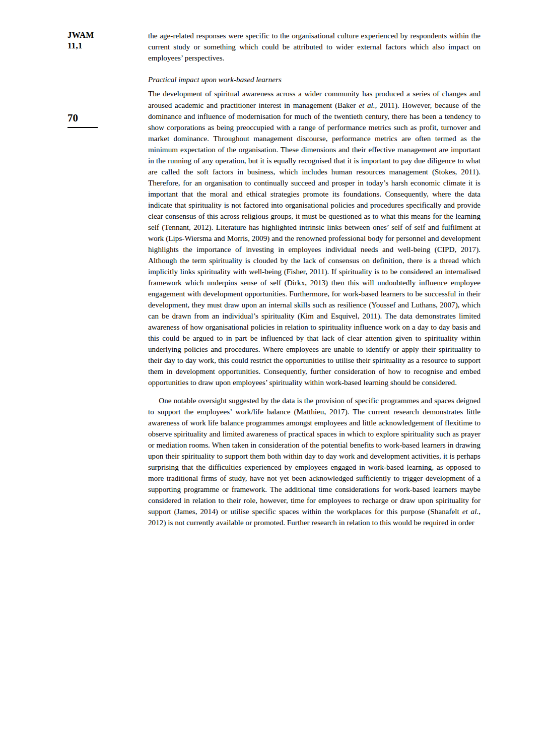JWAM 11,1
70
the age-related responses were specific to the organisational culture experienced by respondents within the current study or something which could be attributed to wider external factors which also impact on employees’ perspectives.
Practical impact upon work-based learners
The development of spiritual awareness across a wider community has produced a series of changes and aroused academic and practitioner interest in management (Baker et al., 2011). However, because of the dominance and influence of modernisation for much of the twentieth century, there has been a tendency to show corporations as being preoccupied with a range of performance metrics such as profit, turnover and market dominance. Throughout management discourse, performance metrics are often termed as the minimum expectation of the organisation. These dimensions and their effective management are important in the running of any operation, but it is equally recognised that it is important to pay due diligence to what are called the soft factors in business, which includes human resources management (Stokes, 2011). Therefore, for an organisation to continually succeed and prosper in today’s harsh economic climate it is important that the moral and ethical strategies promote its foundations. Consequently, where the data indicate that spirituality is not factored into organisational policies and procedures specifically and provide clear consensus of this across religious groups, it must be questioned as to what this means for the learning self (Tennant, 2012). Literature has highlighted intrinsic links between ones’ self of self and fulfilment at work (Lips-Wiersma and Morris, 2009) and the renowned professional body for personnel and development highlights the importance of investing in employees individual needs and well-being (CIPD, 2017). Although the term spirituality is clouded by the lack of consensus on definition, there is a thread which implicitly links spirituality with well-being (Fisher, 2011). If spirituality is to be considered an internalised framework which underpins sense of self (Dirkx, 2013) then this will undoubtedly influence employee engagement with development opportunities. Furthermore, for work-based learners to be successful in their development, they must draw upon an internal skills such as resilience (Youssef and Luthans, 2007), which can be drawn from an individual’s spirituality (Kim and Esquivel, 2011). The data demonstrates limited awareness of how organisational policies in relation to spirituality influence work on a day to day basis and this could be argued to in part be influenced by that lack of clear attention given to spirituality within underlying policies and procedures. Where employees are unable to identify or apply their spirituality to their day to day work, this could restrict the opportunities to utilise their spirituality as a resource to support them in development opportunities. Consequently, further consideration of how to recognise and embed opportunities to draw upon employees’ spirituality within work-based learning should be considered.
One notable oversight suggested by the data is the provision of specific programmes and spaces deigned to support the employees’ work/life balance (Matthieu, 2017). The current research demonstrates little awareness of work life balance programmes amongst employees and little acknowledgement of flexitime to observe spirituality and limited awareness of practical spaces in which to explore spirituality such as prayer or mediation rooms. When taken in consideration of the potential benefits to work-based learners in drawing upon their spirituality to support them both within day to day work and development activities, it is perhaps surprising that the difficulties experienced by employees engaged in work-based learning, as opposed to more traditional firms of study, have not yet been acknowledged sufficiently to trigger development of a supporting programme or framework. The additional time considerations for work-based learners maybe considered in relation to their role, however, time for employees to recharge or draw upon spirituality for support (James, 2014) or utilise specific spaces within the workplaces for this purpose (Shanafelt et al., 2012) is not currently available or promoted. Further research in relation to this would be required in order